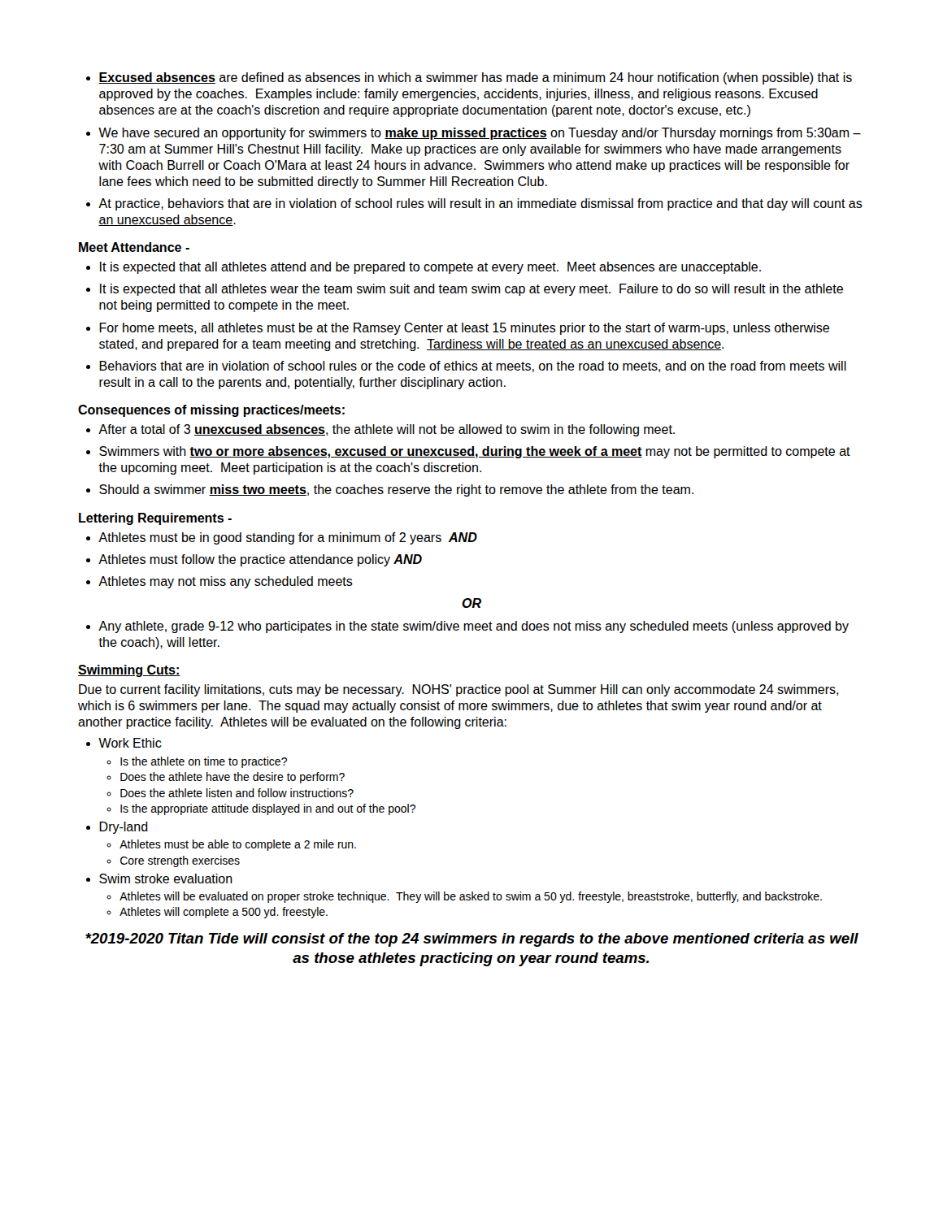Excused absences are defined as absences in which a swimmer has made a minimum 24 hour notification (when possible) that is approved by the coaches. Examples include: family emergencies, accidents, injuries, illness, and religious reasons. Excused absences are at the coach's discretion and require appropriate documentation (parent note, doctor's excuse, etc.)
We have secured an opportunity for swimmers to make up missed practices on Tuesday and/or Thursday mornings from 5:30am – 7:30 am at Summer Hill's Chestnut Hill facility. Make up practices are only available for swimmers who have made arrangements with Coach Burrell or Coach O'Mara at least 24 hours in advance. Swimmers who attend make up practices will be responsible for lane fees which need to be submitted directly to Summer Hill Recreation Club.
At practice, behaviors that are in violation of school rules will result in an immediate dismissal from practice and that day will count as an unexcused absence.
Meet Attendance -
It is expected that all athletes attend and be prepared to compete at every meet. Meet absences are unacceptable.
It is expected that all athletes wear the team swim suit and team swim cap at every meet. Failure to do so will result in the athlete not being permitted to compete in the meet.
For home meets, all athletes must be at the Ramsey Center at least 15 minutes prior to the start of warm-ups, unless otherwise stated, and prepared for a team meeting and stretching. Tardiness will be treated as an unexcused absence.
Behaviors that are in violation of school rules or the code of ethics at meets, on the road to meets, and on the road from meets will result in a call to the parents and, potentially, further disciplinary action.
Consequences of missing practices/meets:
After a total of 3 unexcused absences, the athlete will not be allowed to swim in the following meet.
Swimmers with two or more absences, excused or unexcused, during the week of a meet may not be permitted to compete at the upcoming meet. Meet participation is at the coach's discretion.
Should a swimmer miss two meets, the coaches reserve the right to remove the athlete from the team.
Lettering Requirements -
Athletes must be in good standing for a minimum of 2 years AND
Athletes must follow the practice attendance policy AND
Athletes may not miss any scheduled meets
OR
Any athlete, grade 9-12 who participates in the state swim/dive meet and does not miss any scheduled meets (unless approved by the coach), will letter.
Swimming Cuts:
Due to current facility limitations, cuts may be necessary. NOHS' practice pool at Summer Hill can only accommodate 24 swimmers, which is 6 swimmers per lane. The squad may actually consist of more swimmers, due to athletes that swim year round and/or at another practice facility. Athletes will be evaluated on the following criteria:
Work Ethic
Is the athlete on time to practice?
Does the athlete have the desire to perform?
Does the athlete listen and follow instructions?
Is the appropriate attitude displayed in and out of the pool?
Dry-land
Athletes must be able to complete a 2 mile run.
Core strength exercises
Swim stroke evaluation
Athletes will be evaluated on proper stroke technique. They will be asked to swim a 50 yd. freestyle, breaststroke, butterfly, and backstroke.
Athletes will complete a 500 yd. freestyle.
*2019-2020 Titan Tide will consist of the top 24 swimmers in regards to the above mentioned criteria as well as those athletes practicing on year round teams.